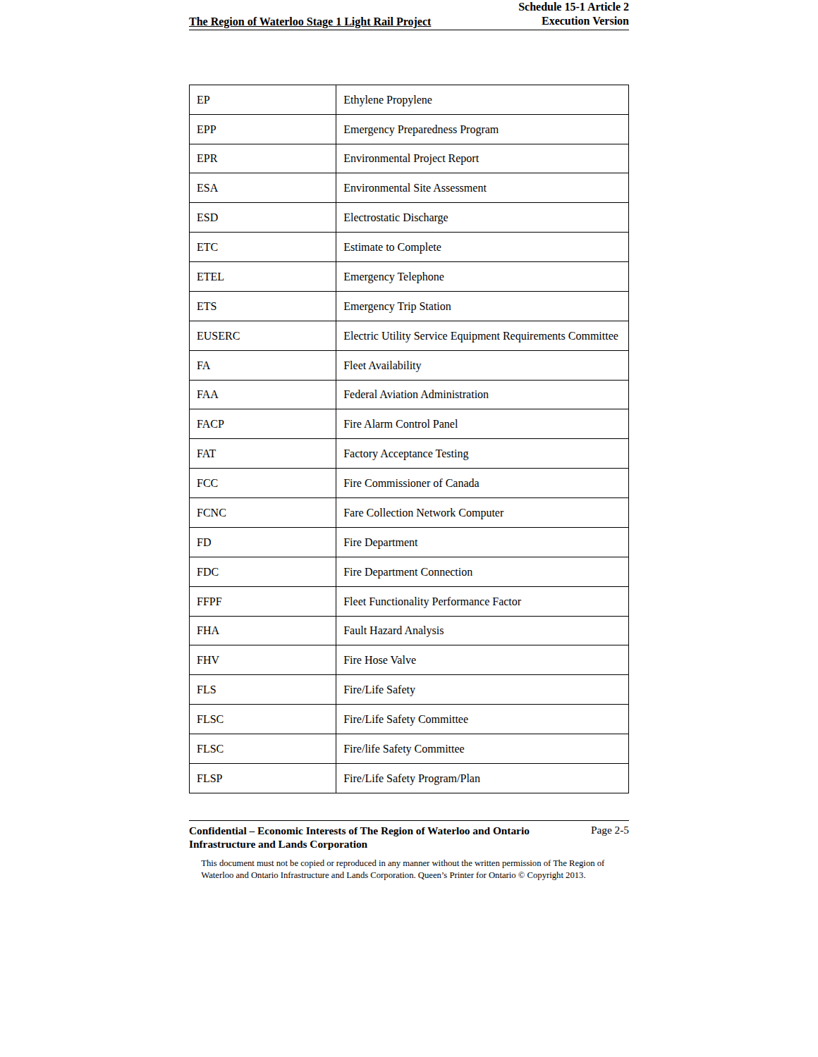| The Region of Waterloo Stage 1 Light Rail Project | Schedule 15-1 Article 2 Execution Version |
| EP | Ethylene Propylene |
| EPP | Emergency Preparedness Program |
| EPR | Environmental Project Report |
| ESA | Environmental Site Assessment |
| ESD | Electrostatic Discharge |
| ETC | Estimate to Complete |
| ETEL | Emergency Telephone |
| ETS | Emergency Trip Station |
| EUSERC | Electric Utility Service Equipment Requirements Committee |
| FA | Fleet Availability |
| FAA | Federal Aviation Administration |
| FACP | Fire Alarm Control Panel |
| FAT | Factory Acceptance Testing |
| FCC | Fire Commissioner of Canada |
| FCNC | Fare Collection Network Computer |
| FD | Fire Department |
| FDC | Fire Department Connection |
| FFPF | Fleet Functionality Performance Factor |
| FHA | Fault Hazard Analysis |
| FHV | Fire Hose Valve |
| FLS | Fire/Life Safety |
| FLSC | Fire/Life Safety Committee |
| FLSC | Fire/life Safety Committee |
| FLSP | Fire/Life Safety Program/Plan |
| Confidential – Economic Interests of The Region of Waterloo and Ontario Infrastructure and Lands Corporation | Page 2-5 |
This document must not be copied or reproduced in any manner without the written permission of The Region of Waterloo and Ontario Infrastructure and Lands Corporation. Queen’s Printer for Ontario © Copyright 2013.